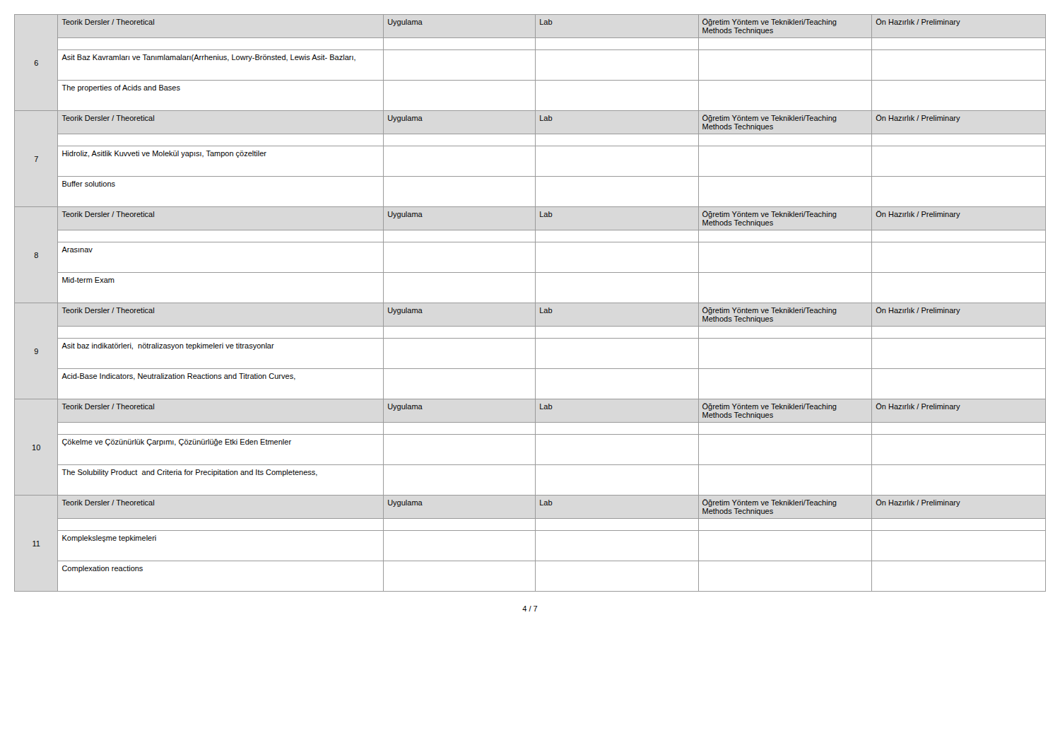| 6 | Teorik Dersler / Theoretical | Uygulama | Lab | Öğretim Yöntem ve Teknikleri/Teaching Methods Techniques | Ön Hazırlık / Preliminary |
| Asit Baz Kavramları ve Tanımlamaları(Arrhenius, Lowry-Brönsted, Lewis Asit- Bazları, | | | | |
| The properties of Acids and Bases | | | | |
| 7 | Teorik Dersler / Theoretical | Uygulama | Lab | Öğretim Yöntem ve Teknikleri/Teaching Methods Techniques | Ön Hazırlık / Preliminary |
| Hidroliz, Asitlik Kuvveti ve Molekül yapısı, Tampon çözeltiler | | | | |
| Buffer solutions | | | | |
| 8 | Teorik Dersler / Theoretical | Uygulama | Lab | Öğretim Yöntem ve Teknikleri/Teaching Methods Techniques | Ön Hazırlık / Preliminary |
| Arasınav | | | | |
| Mid-term Exam | | | | |
| 9 | Teorik Dersler / Theoretical | Uygulama | Lab | Öğretim Yöntem ve Teknikleri/Teaching Methods Techniques | Ön Hazırlık / Preliminary |
| Asit baz indikatörleri, nötralizasyon tepkimeleri ve titrasyonlar | | | | |
| Acid-Base Indicators, Neutralization Reactions and Titration Curves, | | | | |
| 10 | Teorik Dersler / Theoretical | Uygulama | Lab | Öğretim Yöntem ve Teknikleri/Teaching Methods Techniques | Ön Hazırlık / Preliminary |
| Çökelme ve Çözünürlük Çarpımı, Çözünürlüğe Etki Eden Etmenler | | | | |
| The Solubility Product and Criteria for Precipitation and Its Completeness, | | | | |
| 11 | Teorik Dersler / Theoretical | Uygulama | Lab | Öğretim Yöntem ve Teknikleri/Teaching Methods Techniques | Ön Hazırlık / Preliminary |
| Kompleksleşme tepkimeleri | | | | |
| Complexation reactions | | | | |
4 / 7